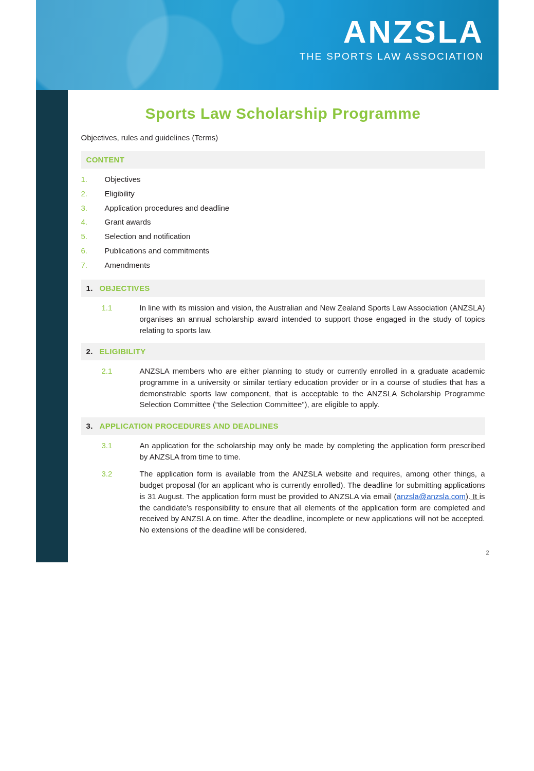ANZSLA
The Sports Law Association
Sports Law Scholarship Programme
Objectives, rules and guidelines (Terms)
CONTENT
Objectives
Eligibility
Application procedures and deadline
Grant awards
Selection and notification
Publications and commitments
Amendments
1. OBJECTIVES
1.1
In line with its mission and vision, the Australian and New Zealand Sports Law Association (ANZSLA) organises an annual scholarship award intended to support those engaged in the study of topics relating to sports law.
2. ELIGIBILITY
2.1
ANZSLA members who are either planning to study or currently enrolled in a graduate academic programme in a university or similar tertiary education provider or in a course of studies that has a demonstrable sports law component, that is acceptable to the ANZSLA Scholarship Programme Selection Committee (“the Selection Committee”), are eligible to apply.
3. APPLICATION PROCEDURES AND DEADLINES
3.1
An application for the scholarship may only be made by completing the application form prescribed by ANZSLA from time to time.
3.2
The application form is available from the ANZSLA website and requires, among other things, a budget proposal (for an applicant who is currently enrolled). The deadline for submitting applications is 31 August. The application form must be provided to ANZSLA via email (anzsla@anzsla.com). It is the candidate’s responsibility to ensure that all elements of the application form are completed and received by ANZSLA on time. After the deadline, incomplete or new applications will not be accepted. No extensions of the deadline will be considered.
2